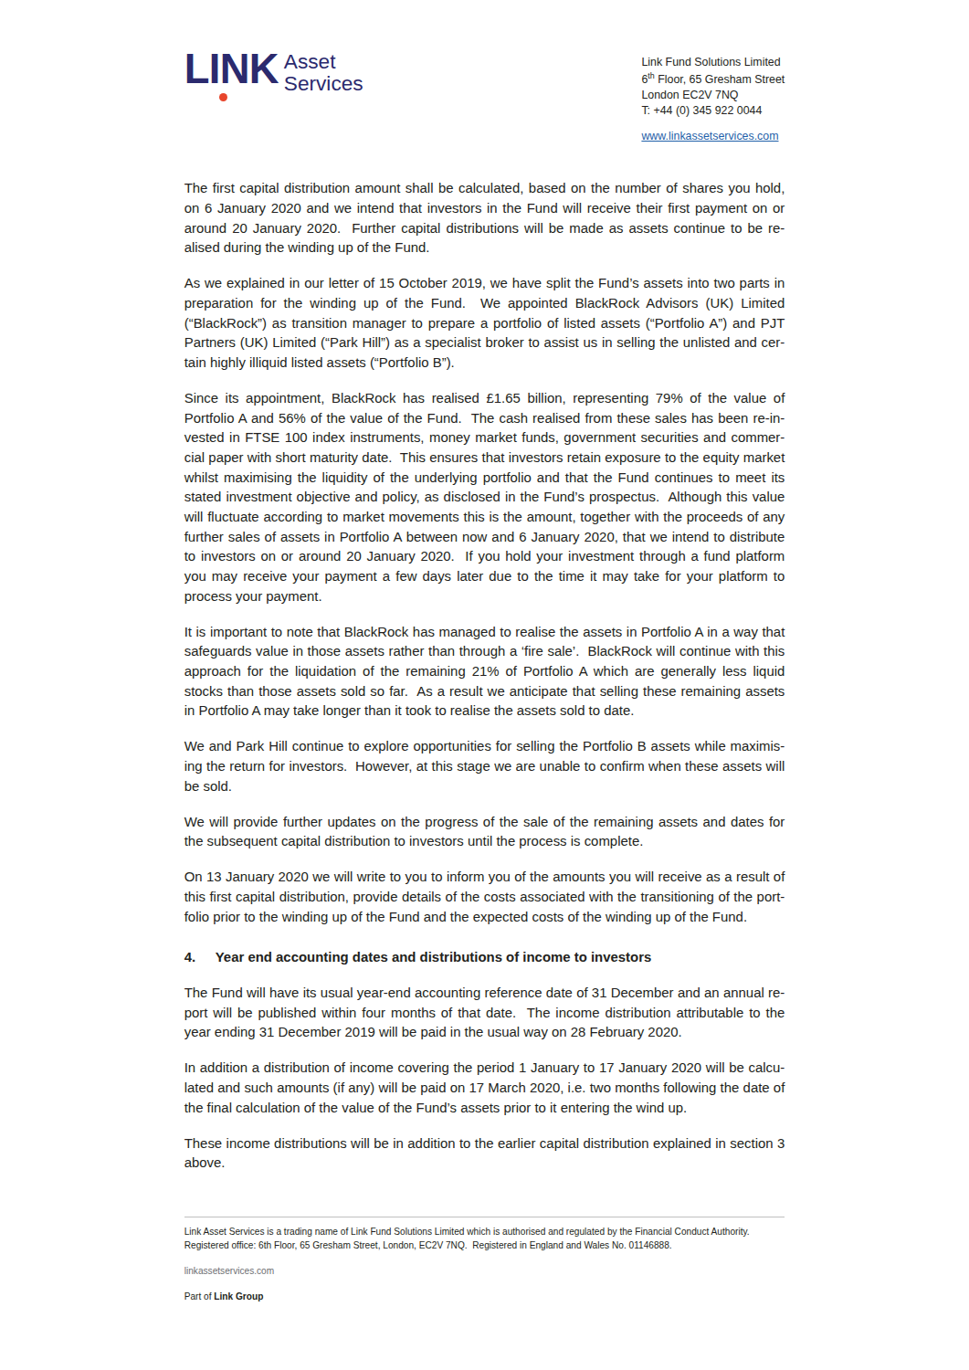LINK Asset Services
Link Fund Solutions Limited
6th Floor, 65 Gresham Street
London EC2V 7NQ
T: +44 (0) 345 922 0044
www.linkassetservices.com
The first capital distribution amount shall be calculated, based on the number of shares you hold, on 6 January 2020 and we intend that investors in the Fund will receive their first payment on or around 20 January 2020. Further capital distributions will be made as assets continue to be realised during the winding up of the Fund.
As we explained in our letter of 15 October 2019, we have split the Fund’s assets into two parts in preparation for the winding up of the Fund. We appointed BlackRock Advisors (UK) Limited (“BlackRock”) as transition manager to prepare a portfolio of listed assets (“Portfolio A”) and PJT Partners (UK) Limited (“Park Hill”) as a specialist broker to assist us in selling the unlisted and certain highly illiquid listed assets (“Portfolio B”).
Since its appointment, BlackRock has realised £1.65 billion, representing 79% of the value of Portfolio A and 56% of the value of the Fund. The cash realised from these sales has been re-invested in FTSE 100 index instruments, money market funds, government securities and commercial paper with short maturity date. This ensures that investors retain exposure to the equity market whilst maximising the liquidity of the underlying portfolio and that the Fund continues to meet its stated investment objective and policy, as disclosed in the Fund’s prospectus. Although this value will fluctuate according to market movements this is the amount, together with the proceeds of any further sales of assets in Portfolio A between now and 6 January 2020, that we intend to distribute to investors on or around 20 January 2020. If you hold your investment through a fund platform you may receive your payment a few days later due to the time it may take for your platform to process your payment.
It is important to note that BlackRock has managed to realise the assets in Portfolio A in a way that safeguards value in those assets rather than through a ‘fire sale’. BlackRock will continue with this approach for the liquidation of the remaining 21% of Portfolio A which are generally less liquid stocks than those assets sold so far. As a result we anticipate that selling these remaining assets in Portfolio A may take longer than it took to realise the assets sold to date.
We and Park Hill continue to explore opportunities for selling the Portfolio B assets while maximising the return for investors. However, at this stage we are unable to confirm when these assets will be sold.
We will provide further updates on the progress of the sale of the remaining assets and dates for the subsequent capital distribution to investors until the process is complete.
On 13 January 2020 we will write to you to inform you of the amounts you will receive as a result of this first capital distribution, provide details of the costs associated with the transitioning of the portfolio prior to the winding up of the Fund and the expected costs of the winding up of the Fund.
4. Year end accounting dates and distributions of income to investors
The Fund will have its usual year-end accounting reference date of 31 December and an annual report will be published within four months of that date. The income distribution attributable to the year ending 31 December 2019 will be paid in the usual way on 28 February 2020.
In addition a distribution of income covering the period 1 January to 17 January 2020 will be calculated and such amounts (if any) will be paid on 17 March 2020, i.e. two months following the date of the final calculation of the value of the Fund’s assets prior to it entering the wind up.
These income distributions will be in addition to the earlier capital distribution explained in section 3 above.
Link Asset Services is a trading name of Link Fund Solutions Limited which is authorised and regulated by the Financial Conduct Authority.
Registered office: 6th Floor, 65 Gresham Street, London, EC2V 7NQ. Registered in England and Wales No. 01146888.
linkassetservices.com
Part of Link Group